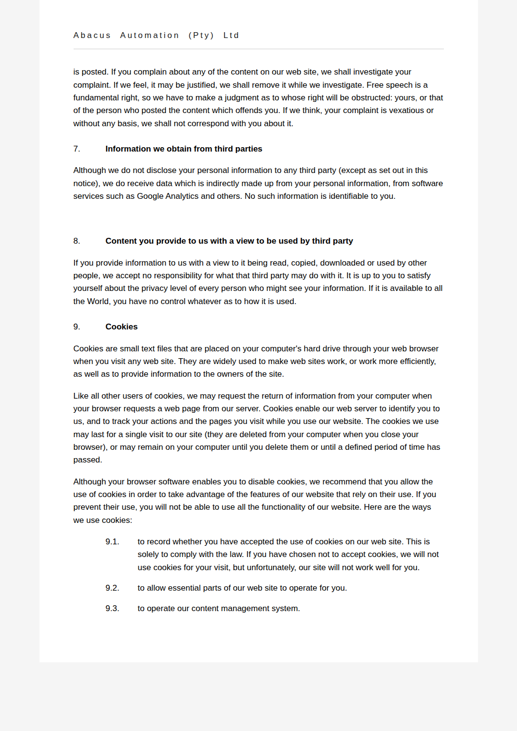Abacus Automation (Pty) Ltd
is posted. If you complain about any of the content on our web site, we shall investigate your complaint. If we feel, it may be justified, we shall remove it while we investigate. Free speech is a fundamental right, so we have to make a judgment as to whose right will be obstructed: yours, or that of the person who posted the content which offends you. If we think, your complaint is vexatious or without any basis, we shall not correspond with you about it.
7. Information we obtain from third parties
Although we do not disclose your personal information to any third party (except as set out in this notice), we do receive data which is indirectly made up from your personal information, from software services such as Google Analytics and others. No such information is identifiable to you.
8. Content you provide to us with a view to be used by third party
If you provide information to us with a view to it being read, copied, downloaded or used by other people, we accept no responsibility for what that third party may do with it. It is up to you to satisfy yourself about the privacy level of every person who might see your information. If it is available to all the World, you have no control whatever as to how it is used.
9. Cookies
Cookies are small text files that are placed on your computer's hard drive through your web browser when you visit any web site. They are widely used to make web sites work, or work more efficiently, as well as to provide information to the owners of the site.
Like all other users of cookies, we may request the return of information from your computer when your browser requests a web page from our server. Cookies enable our web server to identify you to us, and to track your actions and the pages you visit while you use our website. The cookies we use may last for a single visit to our site (they are deleted from your computer when you close your browser), or may remain on your computer until you delete them or until a defined period of time has passed.
Although your browser software enables you to disable cookies, we recommend that you allow the use of cookies in order to take advantage of the features of our website that rely on their use. If you prevent their use, you will not be able to use all the functionality of our website. Here are the ways we use cookies:
9.1. to record whether you have accepted the use of cookies on our web site. This is solely to comply with the law. If you have chosen not to accept cookies, we will not use cookies for your visit, but unfortunately, our site will not work well for you.
9.2. to allow essential parts of our web site to operate for you.
9.3. to operate our content management system.